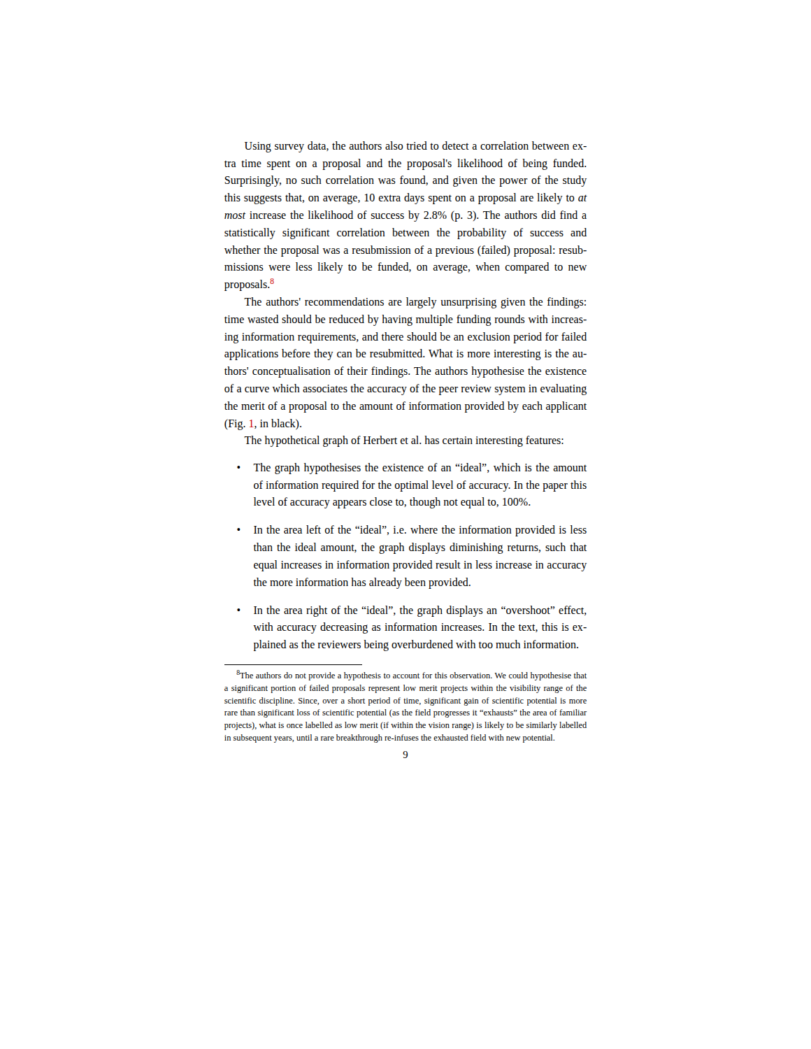Using survey data, the authors also tried to detect a correlation between extra time spent on a proposal and the proposal's likelihood of being funded. Surprisingly, no such correlation was found, and given the power of the study this suggests that, on average, 10 extra days spent on a proposal are likely to at most increase the likelihood of success by 2.8% (p. 3). The authors did find a statistically significant correlation between the probability of success and whether the proposal was a resubmission of a previous (failed) proposal: resubmissions were less likely to be funded, on average, when compared to new proposals.8
The authors' recommendations are largely unsurprising given the findings: time wasted should be reduced by having multiple funding rounds with increasing information requirements, and there should be an exclusion period for failed applications before they can be resubmitted. What is more interesting is the authors' conceptualisation of their findings. The authors hypothesise the existence of a curve which associates the accuracy of the peer review system in evaluating the merit of a proposal to the amount of information provided by each applicant (Fig. 1, in black).
The hypothetical graph of Herbert et al. has certain interesting features:
The graph hypothesises the existence of an “ideal”, which is the amount of information required for the optimal level of accuracy. In the paper this level of accuracy appears close to, though not equal to, 100%.
In the area left of the “ideal”, i.e. where the information provided is less than the ideal amount, the graph displays diminishing returns, such that equal increases in information provided result in less increase in accuracy the more information has already been provided.
In the area right of the “ideal”, the graph displays an “overshoot” effect, with accuracy decreasing as information increases. In the text, this is explained as the reviewers being overburdened with too much information.
8The authors do not provide a hypothesis to account for this observation. We could hypothesise that a significant portion of failed proposals represent low merit projects within the visibility range of the scientific discipline. Since, over a short period of time, significant gain of scientific potential is more rare than significant loss of scientific potential (as the field progresses it “exhausts” the area of familiar projects), what is once labelled as low merit (if within the vision range) is likely to be similarly labelled in subsequent years, until a rare breakthrough re-infuses the exhausted field with new potential.
9